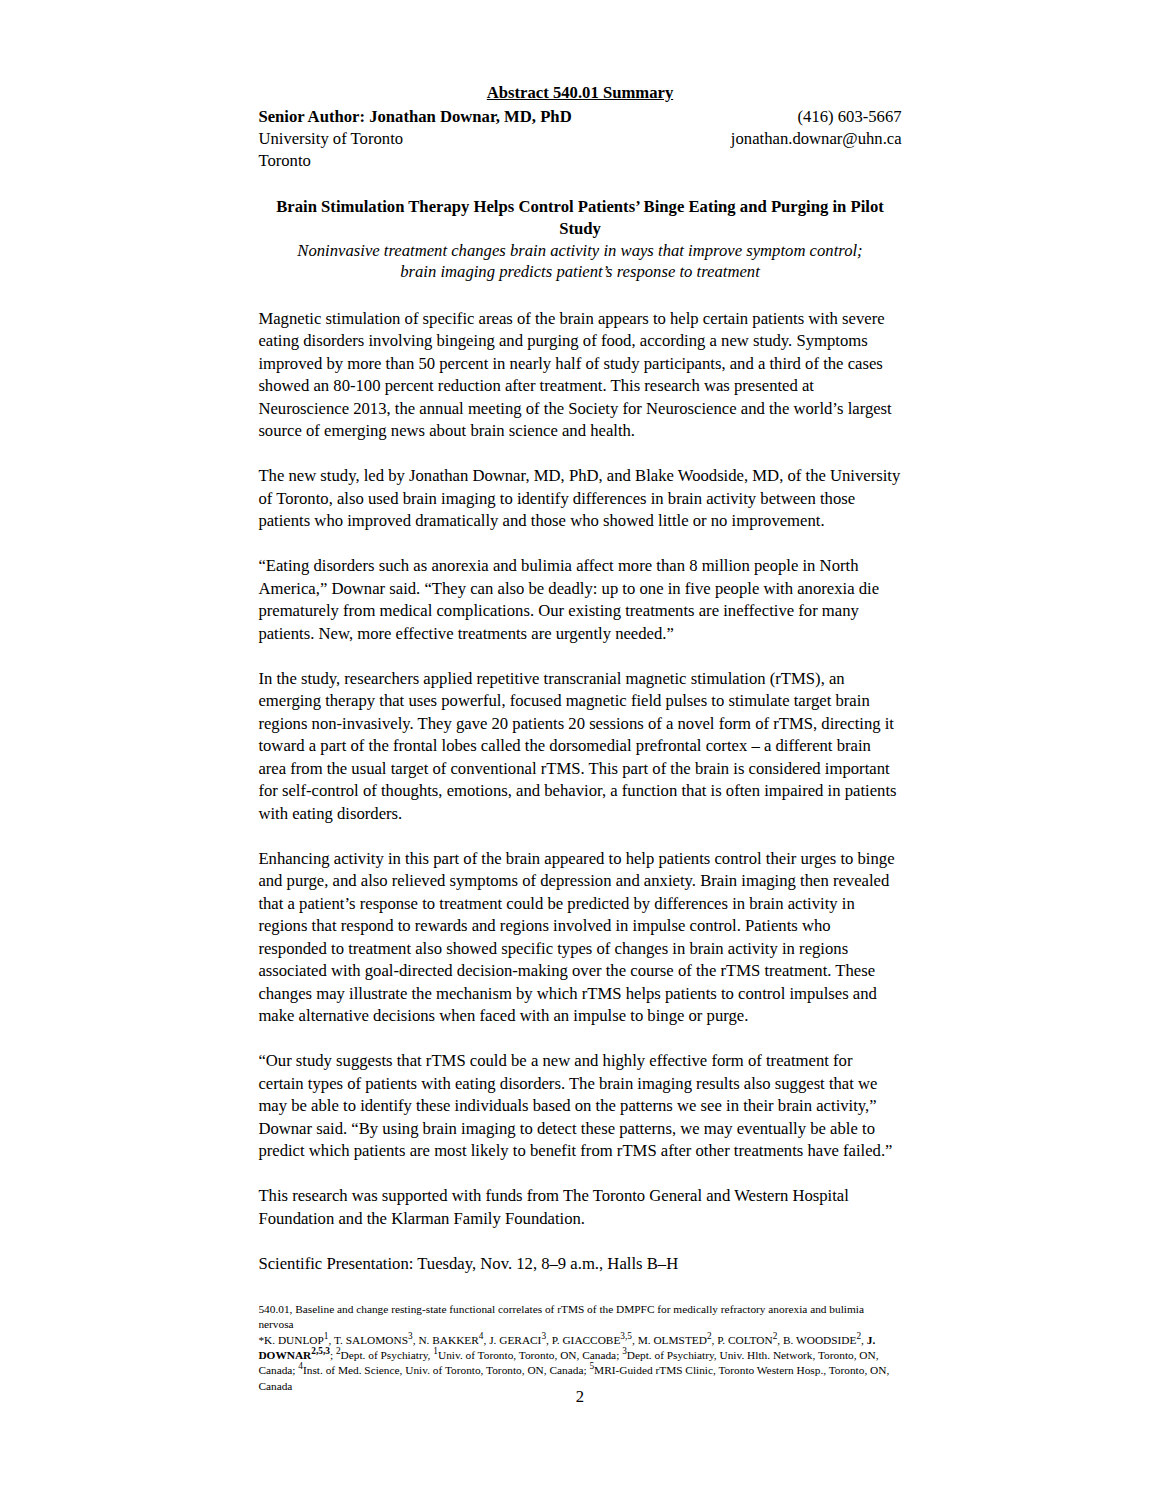Abstract 540.01 Summary
| Senior Author: Jonathan Downar, MD, PhD | (416) 603-5667 |
| University of Toronto | jonathan.downar@uhn.ca |
| Toronto | |
Brain Stimulation Therapy Helps Control Patients’ Binge Eating and Purging in Pilot Study
Noninvasive treatment changes brain activity in ways that improve symptom control;
brain imaging predicts patient’s response to treatment
Magnetic stimulation of specific areas of the brain appears to help certain patients with severe eating disorders involving bingeing and purging of food, according a new study. Symptoms improved by more than 50 percent in nearly half of study participants, and a third of the cases showed an 80-100 percent reduction after treatment. This research was presented at Neuroscience 2013, the annual meeting of the Society for Neuroscience and the world’s largest source of emerging news about brain science and health.
The new study, led by Jonathan Downar, MD, PhD, and Blake Woodside, MD, of the University of Toronto, also used brain imaging to identify differences in brain activity between those patients who improved dramatically and those who showed little or no improvement.
“Eating disorders such as anorexia and bulimia affect more than 8 million people in North America,” Downar said. “They can also be deadly: up to one in five people with anorexia die prematurely from medical complications. Our existing treatments are ineffective for many patients. New, more effective treatments are urgently needed.”
In the study, researchers applied repetitive transcranial magnetic stimulation (rTMS), an emerging therapy that uses powerful, focused magnetic field pulses to stimulate target brain regions non-invasively. They gave 20 patients 20 sessions of a novel form of rTMS, directing it toward a part of the frontal lobes called the dorsomedial prefrontal cortex – a different brain area from the usual target of conventional rTMS. This part of the brain is considered important for self-control of thoughts, emotions, and behavior, a function that is often impaired in patients with eating disorders.
Enhancing activity in this part of the brain appeared to help patients control their urges to binge and purge, and also relieved symptoms of depression and anxiety. Brain imaging then revealed that a patient’s response to treatment could be predicted by differences in brain activity in regions that respond to rewards and regions involved in impulse control. Patients who responded to treatment also showed specific types of changes in brain activity in regions associated with goal-directed decision-making over the course of the rTMS treatment. These changes may illustrate the mechanism by which rTMS helps patients to control impulses and make alternative decisions when faced with an impulse to binge or purge.
“Our study suggests that rTMS could be a new and highly effective form of treatment for certain types of patients with eating disorders. The brain imaging results also suggest that we may be able to identify these individuals based on the patterns we see in their brain activity,” Downar said. “By using brain imaging to detect these patterns, we may eventually be able to predict which patients are most likely to benefit from rTMS after other treatments have failed.”
This research was supported with funds from The Toronto General and Western Hospital Foundation and the Klarman Family Foundation.
Scientific Presentation: Tuesday, Nov. 12, 8–9 a.m., Halls B–H
540.01, Baseline and change resting-state functional correlates of rTMS of the DMPFC for medically refractory anorexia and bulimia nervosa
*K. DUNLOP1, T. SALOMONS3, N. BAKKER4, J. GERACI3, P. GIACCOBE3,5, M. OLMSTED2, P. COLTON2, B. WOODSIDE2, J. DOWNAR2,5,3; 2Dept. of Psychiatry, 1Univ. of Toronto, Toronto, ON, Canada; 3Dept. of Psychiatry, Univ. Hlth. Network, Toronto, ON, Canada; 4Inst. of Med. Science, Univ. of Toronto, Toronto, ON, Canada; 5MRI-Guided rTMS Clinic, Toronto Western Hosp., Toronto, ON, Canada
2